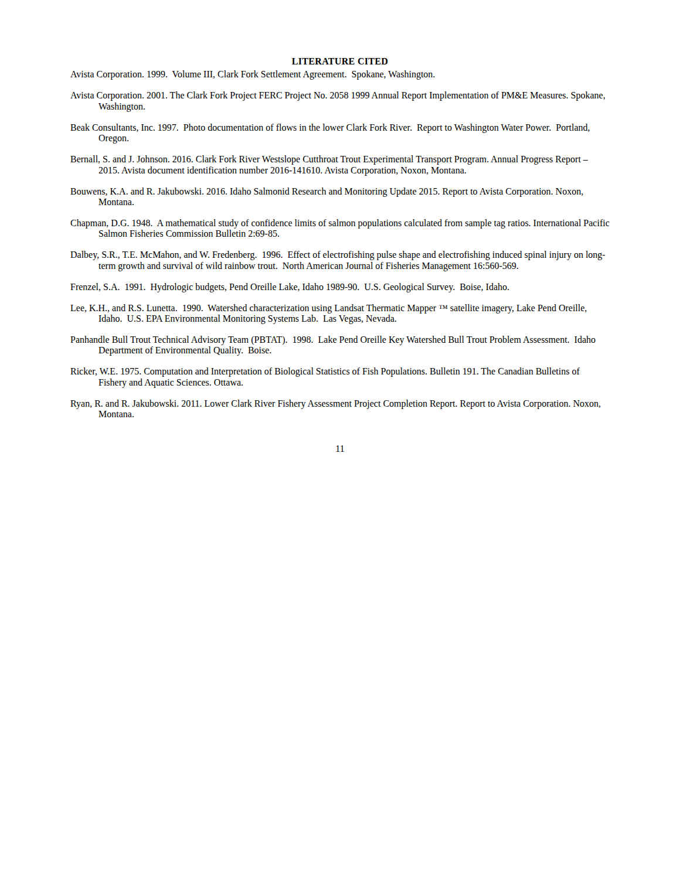LITERATURE CITED
Avista Corporation. 1999. Volume III, Clark Fork Settlement Agreement. Spokane, Washington.
Avista Corporation. 2001. The Clark Fork Project FERC Project No. 2058 1999 Annual Report Implementation of PM&E Measures. Spokane, Washington.
Beak Consultants, Inc. 1997. Photo documentation of flows in the lower Clark Fork River. Report to Washington Water Power. Portland, Oregon.
Bernall, S. and J. Johnson. 2016. Clark Fork River Westslope Cutthroat Trout Experimental Transport Program. Annual Progress Report – 2015. Avista document identification number 2016-141610. Avista Corporation, Noxon, Montana.
Bouwens, K.A. and R. Jakubowski. 2016. Idaho Salmonid Research and Monitoring Update 2015. Report to Avista Corporation. Noxon, Montana.
Chapman, D.G. 1948. A mathematical study of confidence limits of salmon populations calculated from sample tag ratios. International Pacific Salmon Fisheries Commission Bulletin 2:69-85.
Dalbey, S.R., T.E. McMahon, and W. Fredenberg. 1996. Effect of electrofishing pulse shape and electrofishing induced spinal injury on long-term growth and survival of wild rainbow trout. North American Journal of Fisheries Management 16:560-569.
Frenzel, S.A. 1991. Hydrologic budgets, Pend Oreille Lake, Idaho 1989-90. U.S. Geological Survey. Boise, Idaho.
Lee, K.H., and R.S. Lunetta. 1990. Watershed characterization using Landsat Thermatic Mapper ™ satellite imagery, Lake Pend Oreille, Idaho. U.S. EPA Environmental Monitoring Systems Lab. Las Vegas, Nevada.
Panhandle Bull Trout Technical Advisory Team (PBTAT). 1998. Lake Pend Oreille Key Watershed Bull Trout Problem Assessment. Idaho Department of Environmental Quality. Boise.
Ricker, W.E. 1975. Computation and Interpretation of Biological Statistics of Fish Populations. Bulletin 191. The Canadian Bulletins of Fishery and Aquatic Sciences. Ottawa.
Ryan, R. and R. Jakubowski. 2011. Lower Clark River Fishery Assessment Project Completion Report. Report to Avista Corporation. Noxon, Montana.
11